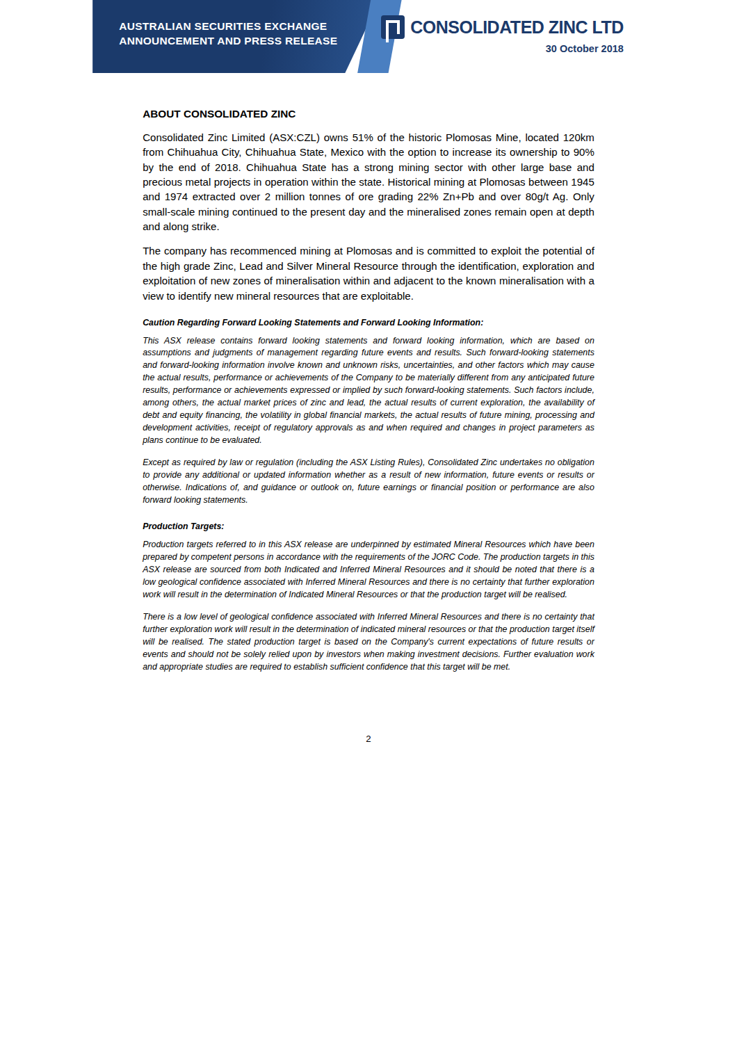AUSTRALIAN SECURITIES EXCHANGE
ANNOUNCEMENT AND PRESS RELEASE
CONSOLIDATED ZINC LTD
30 October 2018
ABOUT CONSOLIDATED ZINC
Consolidated Zinc Limited (ASX:CZL) owns 51% of the historic Plomosas Mine, located 120km from Chihuahua City, Chihuahua State, Mexico with the option to increase its ownership to 90% by the end of 2018. Chihuahua State has a strong mining sector with other large base and precious metal projects in operation within the state. Historical mining at Plomosas between 1945 and 1974 extracted over 2 million tonnes of ore grading 22% Zn+Pb and over 80g/t Ag. Only small-scale mining continued to the present day and the mineralised zones remain open at depth and along strike.
The company has recommenced mining at Plomosas and is committed to exploit the potential of the high grade Zinc, Lead and Silver Mineral Resource through the identification, exploration and exploitation of new zones of mineralisation within and adjacent to the known mineralisation with a view to identify new mineral resources that are exploitable.
Caution Regarding Forward Looking Statements and Forward Looking Information:
This ASX release contains forward looking statements and forward looking information, which are based on assumptions and judgments of management regarding future events and results. Such forward-looking statements and forward-looking information involve known and unknown risks, uncertainties, and other factors which may cause the actual results, performance or achievements of the Company to be materially different from any anticipated future results, performance or achievements expressed or implied by such forward-looking statements. Such factors include, among others, the actual market prices of zinc and lead, the actual results of current exploration, the availability of debt and equity financing, the volatility in global financial markets, the actual results of future mining, processing and development activities, receipt of regulatory approvals as and when required and changes in project parameters as plans continue to be evaluated.
Except as required by law or regulation (including the ASX Listing Rules), Consolidated Zinc undertakes no obligation to provide any additional or updated information whether as a result of new information, future events or results or otherwise. Indications of, and guidance or outlook on, future earnings or financial position or performance are also forward looking statements.
Production Targets:
Production targets referred to in this ASX release are underpinned by estimated Mineral Resources which have been prepared by competent persons in accordance with the requirements of the JORC Code. The production targets in this ASX release are sourced from both Indicated and Inferred Mineral Resources and it should be noted that there is a low geological confidence associated with Inferred Mineral Resources and there is no certainty that further exploration work will result in the determination of Indicated Mineral Resources or that the production target will be realised.
There is a low level of geological confidence associated with Inferred Mineral Resources and there is no certainty that further exploration work will result in the determination of indicated mineral resources or that the production target itself will be realised. The stated production target is based on the Company's current expectations of future results or events and should not be solely relied upon by investors when making investment decisions. Further evaluation work and appropriate studies are required to establish sufficient confidence that this target will be met.
2